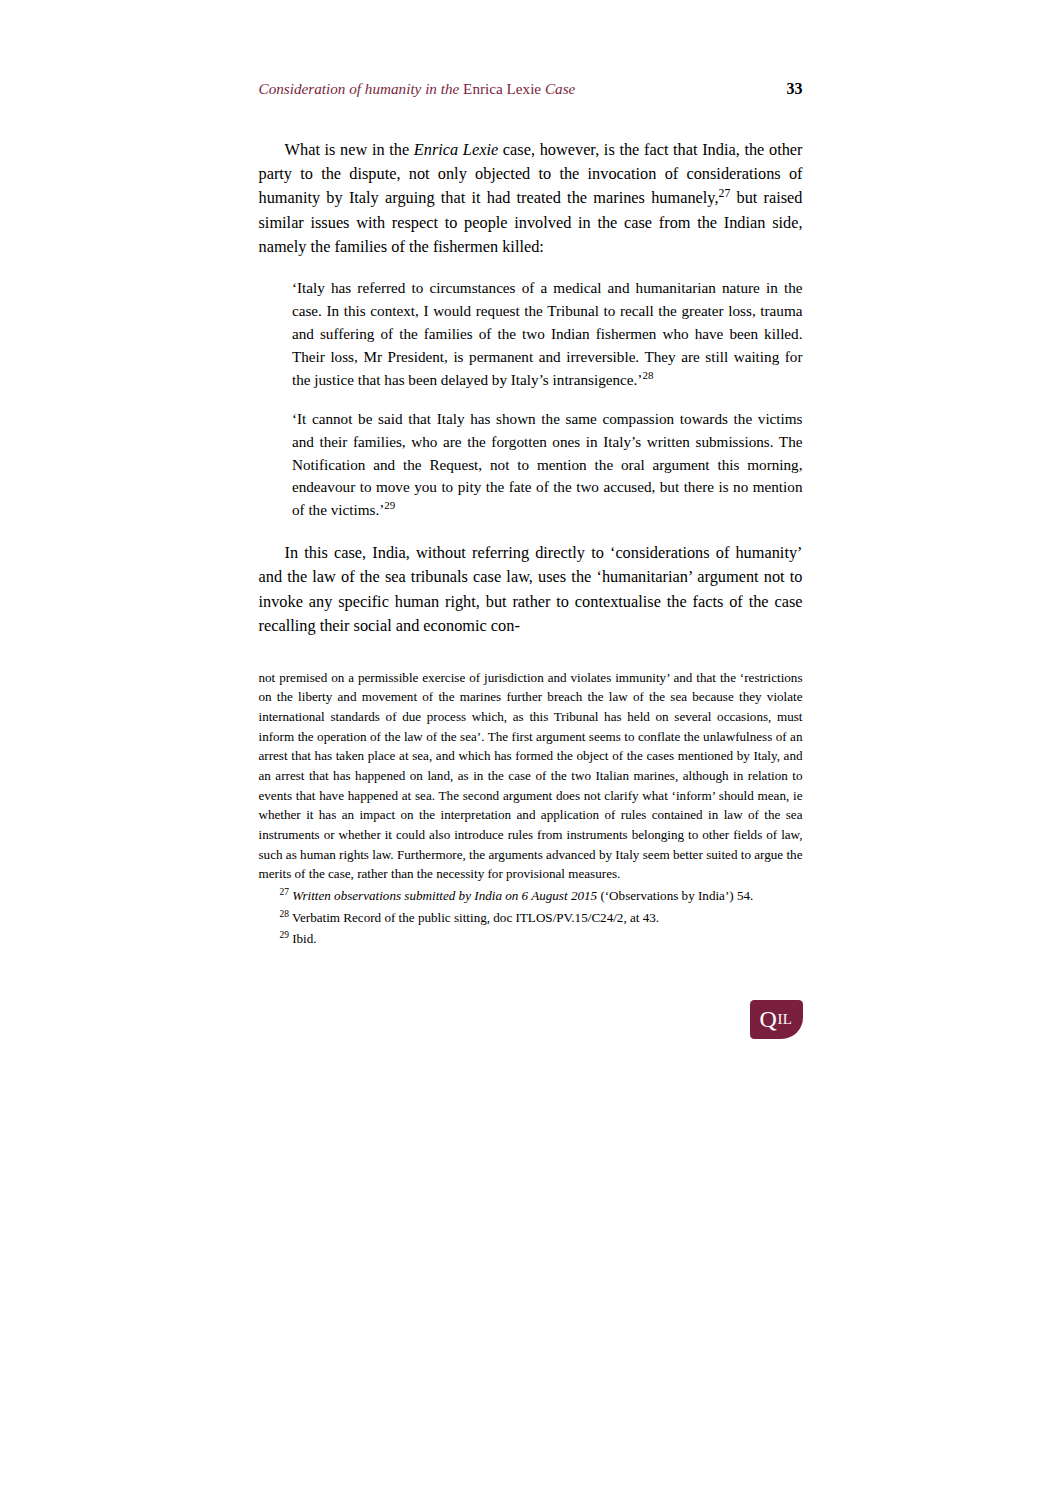Consideration of humanity in the Enrica Lexie Case 33
What is new in the Enrica Lexie case, however, is the fact that India, the other party to the dispute, not only objected to the invocation of considerations of humanity by Italy arguing that it had treated the marines humanely,27 but raised similar issues with respect to people involved in the case from the Indian side, namely the families of the fishermen killed:
‘Italy has referred to circumstances of a medical and humanitarian nature in the case. In this context, I would request the Tribunal to recall the greater loss, trauma and suffering of the families of the two Indian fishermen who have been killed. Their loss, Mr President, is permanent and irreversible. They are still waiting for the justice that has been delayed by Italy’s intransigence.’28
‘It cannot be said that Italy has shown the same compassion towards the victims and their families, who are the forgotten ones in Italy’s written submissions. The Notification and the Request, not to mention the oral argument this morning, endeavour to move you to pity the fate of the two accused, but there is no mention of the victims.’29
In this case, India, without referring directly to ‘considerations of humanity’ and the law of the sea tribunals case law, uses the ‘humanitarian’ argument not to invoke any specific human right, but rather to contextualise the facts of the case recalling their social and economic con-
not premised on a permissible exercise of jurisdiction and violates immunity’ and that the ‘restrictions on the liberty and movement of the marines further breach the law of the sea because they violate international standards of due process which, as this Tribunal has held on several occasions, must inform the operation of the law of the sea’. The first argument seems to conflate the unlawfulness of an arrest that has taken place at sea, and which has formed the object of the cases mentioned by Italy, and an arrest that has happened on land, as in the case of the two Italian marines, although in relation to events that have happened at sea. The second argument does not clarify what ‘inform’ should mean, ie whether it has an impact on the interpretation and application of rules contained in law of the sea instruments or whether it could also introduce rules from instruments belonging to other fields of law, such as human rights law. Furthermore, the arguments advanced by Italy seem better suited to argue the merits of the case, rather than the necessity for provisional measures.
27 Written observations submitted by India on 6 August 2015 (‘Observations by India’) 54.
28 Verbatim Record of the public sitting, doc ITLOS/PV.15/C24/2, at 43.
29 Ibid.
QIL